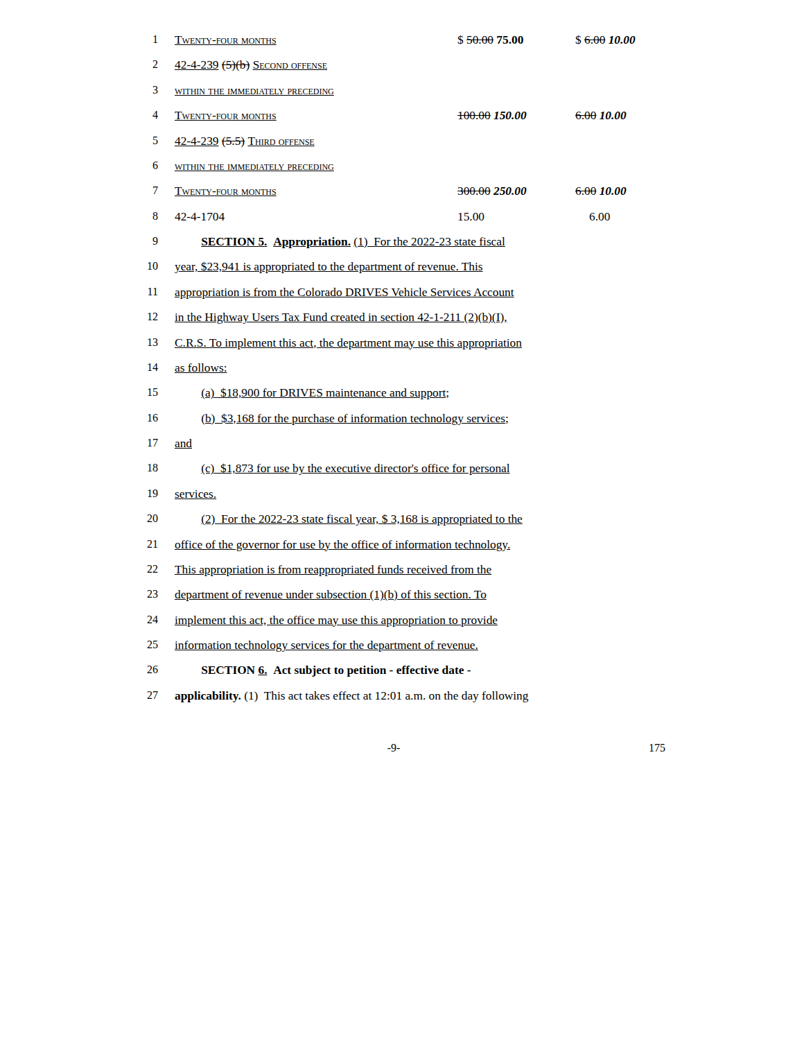Twenty-four months $ 50.00 75.00 $ 6.00 10.00
42-4-239 (5)(b) Second offense
within the immediately preceding
Twenty-four months 100.00 150.00 6.00 10.00
42-4-239 (5.5) Third offense
within the immediately preceding
Twenty-four months 300.00 250.00 6.00 10.00
42-4-1704 15.00 6.00
SECTION 5. Appropriation. (1) For the 2022-23 state fiscal
year, $23,941 is appropriated to the department of revenue. This
appropriation is from the Colorado DRIVES Vehicle Services Account
in the Highway Users Tax Fund created in section 42-1-211 (2)(b)(I),
C.R.S. To implement this act, the department may use this appropriation
as follows:
(a) $18,900 for DRIVES maintenance and support;
(b) $3,168 for the purchase of information technology services;
and
(c) $1,873 for use by the executive director's office for personal
services.
(2) For the 2022-23 state fiscal year, $ 3,168 is appropriated to the
office of the governor for use by the office of information technology.
This appropriation is from reappropriated funds received from the
department of revenue under subsection (1)(b) of this section. To
implement this act, the office may use this appropriation to provide
information technology services for the department of revenue.
SECTION 6. Act subject to petition - effective date -
applicability. (1) This act takes effect at 12:01 a.m. on the day following
-9- 175